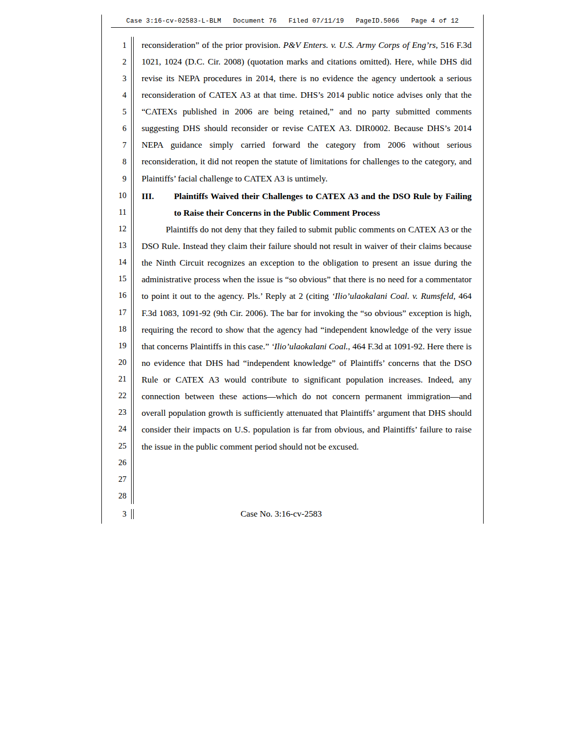Case 3:16-cv-02583-L-BLM Document 76 Filed 07/11/19 PageID.5066 Page 4 of 12
1
2
3
4
5
6
7
8
9
10
11
12
13
14
15
16
17
18
19
20
21
22
23
24
25
26
27
28
reconsideration” of the prior provision. P&V Enters. v. U.S. Army Corps of Eng’rs, 516 F.3d 1021, 1024 (D.C. Cir. 2008) (quotation marks and citations omitted). Here, while DHS did revise its NEPA procedures in 2014, there is no evidence the agency undertook a serious reconsideration of CATEX A3 at that time. DHS’s 2014 public notice advises only that the “CATEXs published in 2006 are being retained,” and no party submitted comments suggesting DHS should reconsider or revise CATEX A3. DIR0002. Because DHS’s 2014 NEPA guidance simply carried forward the category from 2006 without serious reconsideration, it did not reopen the statute of limitations for challenges to the category, and Plaintiffs’ facial challenge to CATEX A3 is untimely.
III.
Plaintiffs Waived their Challenges to CATEX A3 and the DSO Rule by Failing to Raise their Concerns in the Public Comment Process
Plaintiffs do not deny that they failed to submit public comments on CATEX A3 or the DSO Rule. Instead they claim their failure should not result in waiver of their claims because the Ninth Circuit recognizes an exception to the obligation to present an issue during the administrative process when the issue is “so obvious” that there is no need for a commentator to point it out to the agency. Pls.’ Reply at 2 (citing ‘Ilio’ulaokalani Coal. v. Rumsfeld, 464 F.3d 1083, 1091-92 (9th Cir. 2006). The bar for invoking the “so obvious” exception is high, requiring the record to show that the agency had “independent knowledge of the very issue that concerns Plaintiffs in this case.” ‘Ilio’ulaokalani Coal., 464 F.3d at 1091-92. Here there is no evidence that DHS had “independent knowledge” of Plaintiffs’ concerns that the DSO Rule or CATEX A3 would contribute to significant population increases. Indeed, any connection between these actions—which do not concern permanent immigration—and overall population growth is sufficiently attenuated that Plaintiffs’ argument that DHS should consider their impacts on U.S. population is far from obvious, and Plaintiffs’ failure to raise the issue in the public comment period should not be excused.
3
Case No. 3:16-cv-2583